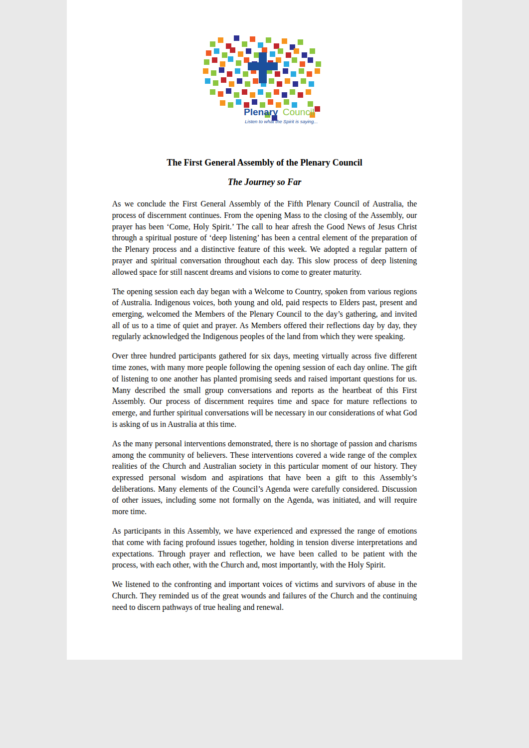Plenary Council logo: a mosaic map of Australia made of coloured squares with a blue cross Plenary Council Listen to what the Spirit is saying...
The First General Assembly of the Plenary Council
The Journey so Far
As we conclude the First General Assembly of the Fifth Plenary Council of Australia, the process of discernment continues. From the opening Mass to the closing of the Assembly, our prayer has been ‘Come, Holy Spirit.’ The call to hear afresh the Good News of Jesus Christ through a spiritual posture of ‘deep listening’ has been a central element of the preparation of the Plenary process and a distinctive feature of this week. We adopted a regular pattern of prayer and spiritual conversation throughout each day. This slow process of deep listening allowed space for still nascent dreams and visions to come to greater maturity.
The opening session each day began with a Welcome to Country, spoken from various regions of Australia. Indigenous voices, both young and old, paid respects to Elders past, present and emerging, welcomed the Members of the Plenary Council to the day’s gathering, and invited all of us to a time of quiet and prayer. As Members offered their reflections day by day, they regularly acknowledged the Indigenous peoples of the land from which they were speaking.
Over three hundred participants gathered for six days, meeting virtually across five different time zones, with many more people following the opening session of each day online. The gift of listening to one another has planted promising seeds and raised important questions for us. Many described the small group conversations and reports as the heartbeat of this First Assembly. Our process of discernment requires time and space for mature reflections to emerge, and further spiritual conversations will be necessary in our considerations of what God is asking of us in Australia at this time.
As the many personal interventions demonstrated, there is no shortage of passion and charisms among the community of believers. These interventions covered a wide range of the complex realities of the Church and Australian society in this particular moment of our history. They expressed personal wisdom and aspirations that have been a gift to this Assembly’s deliberations. Many elements of the Council’s Agenda were carefully considered. Discussion of other issues, including some not formally on the Agenda, was initiated, and will require more time.
As participants in this Assembly, we have experienced and expressed the range of emotions that come with facing profound issues together, holding in tension diverse interpretations and expectations. Through prayer and reflection, we have been called to be patient with the process, with each other, with the Church and, most importantly, with the Holy Spirit.
We listened to the confronting and important voices of victims and survivors of abuse in the Church. They reminded us of the great wounds and failures of the Church and the continuing need to discern pathways of true healing and renewal.